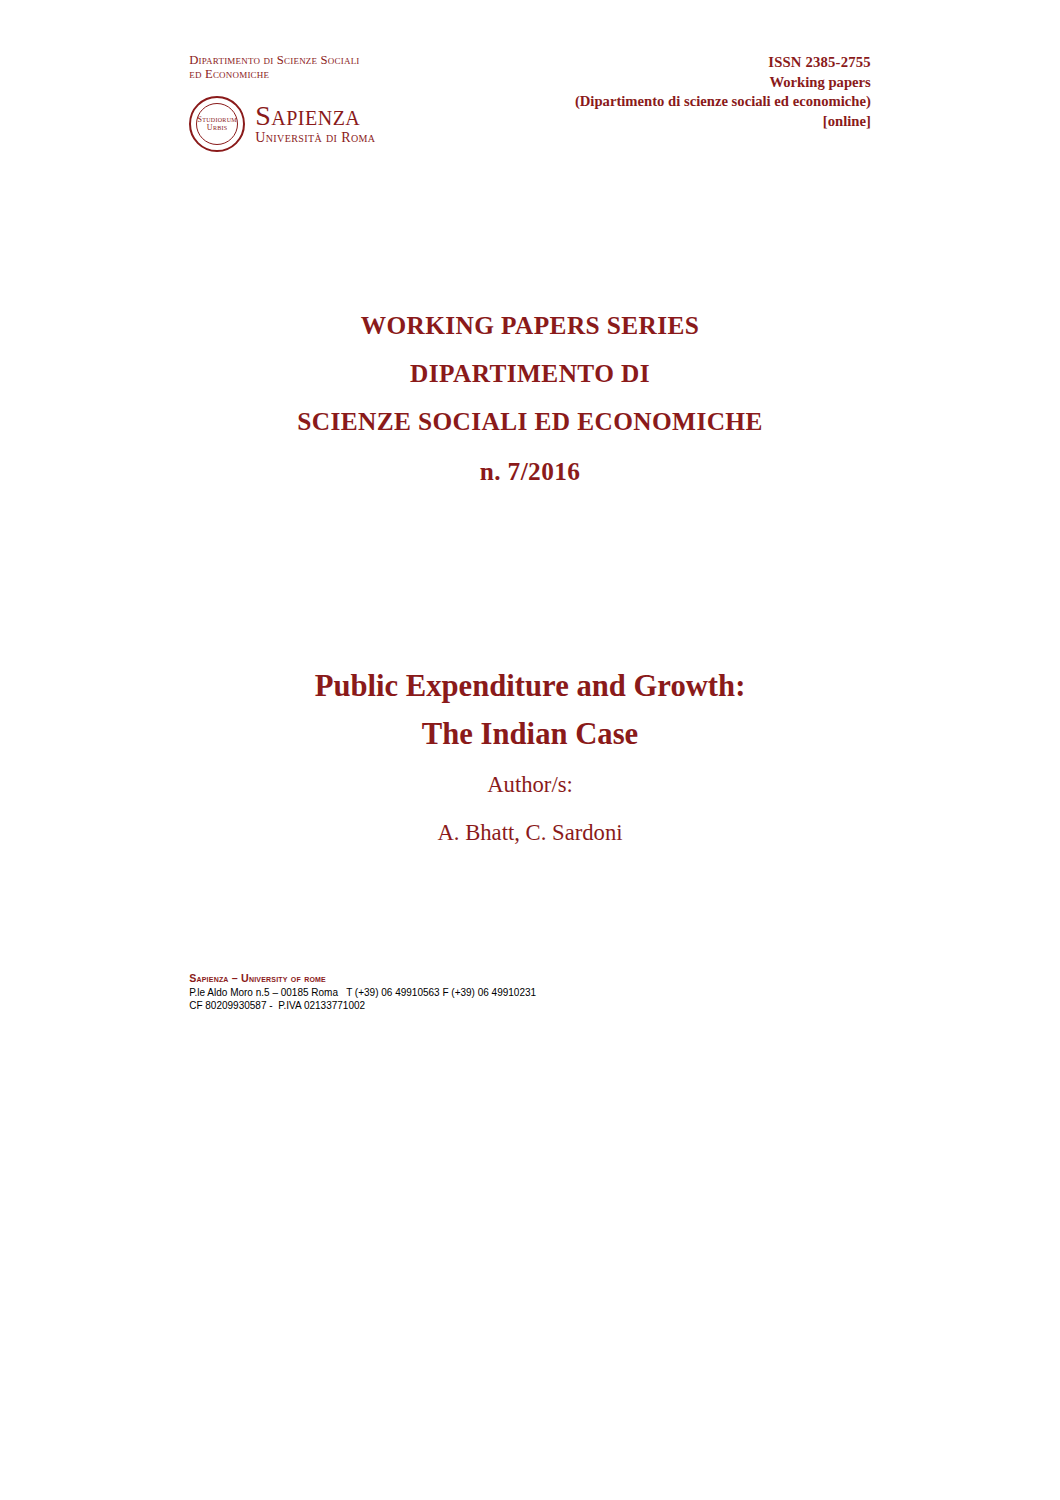Dipartimento di Scienze Sociali
ed Economiche
Studiorum
Urbis
Sapienza Università di Roma
ISSN 2385-2755
Working papers
(Dipartimento di scienze sociali ed economiche)
[online]
WORKING PAPERS SERIES
DIPARTIMENTO DI
SCIENZE SOCIALI ED ECONOMICHE
n. 7/2016
Public Expenditure and Growth:
The Indian Case
Author/s:
A. Bhatt, C. Sardoni
Sapienza – University of rome
P.le Aldo Moro n.5 – 00185 Roma T (+39) 06 49910563 F (+39) 06 49910231
CF 80209930587 - P.IVA 02133771002